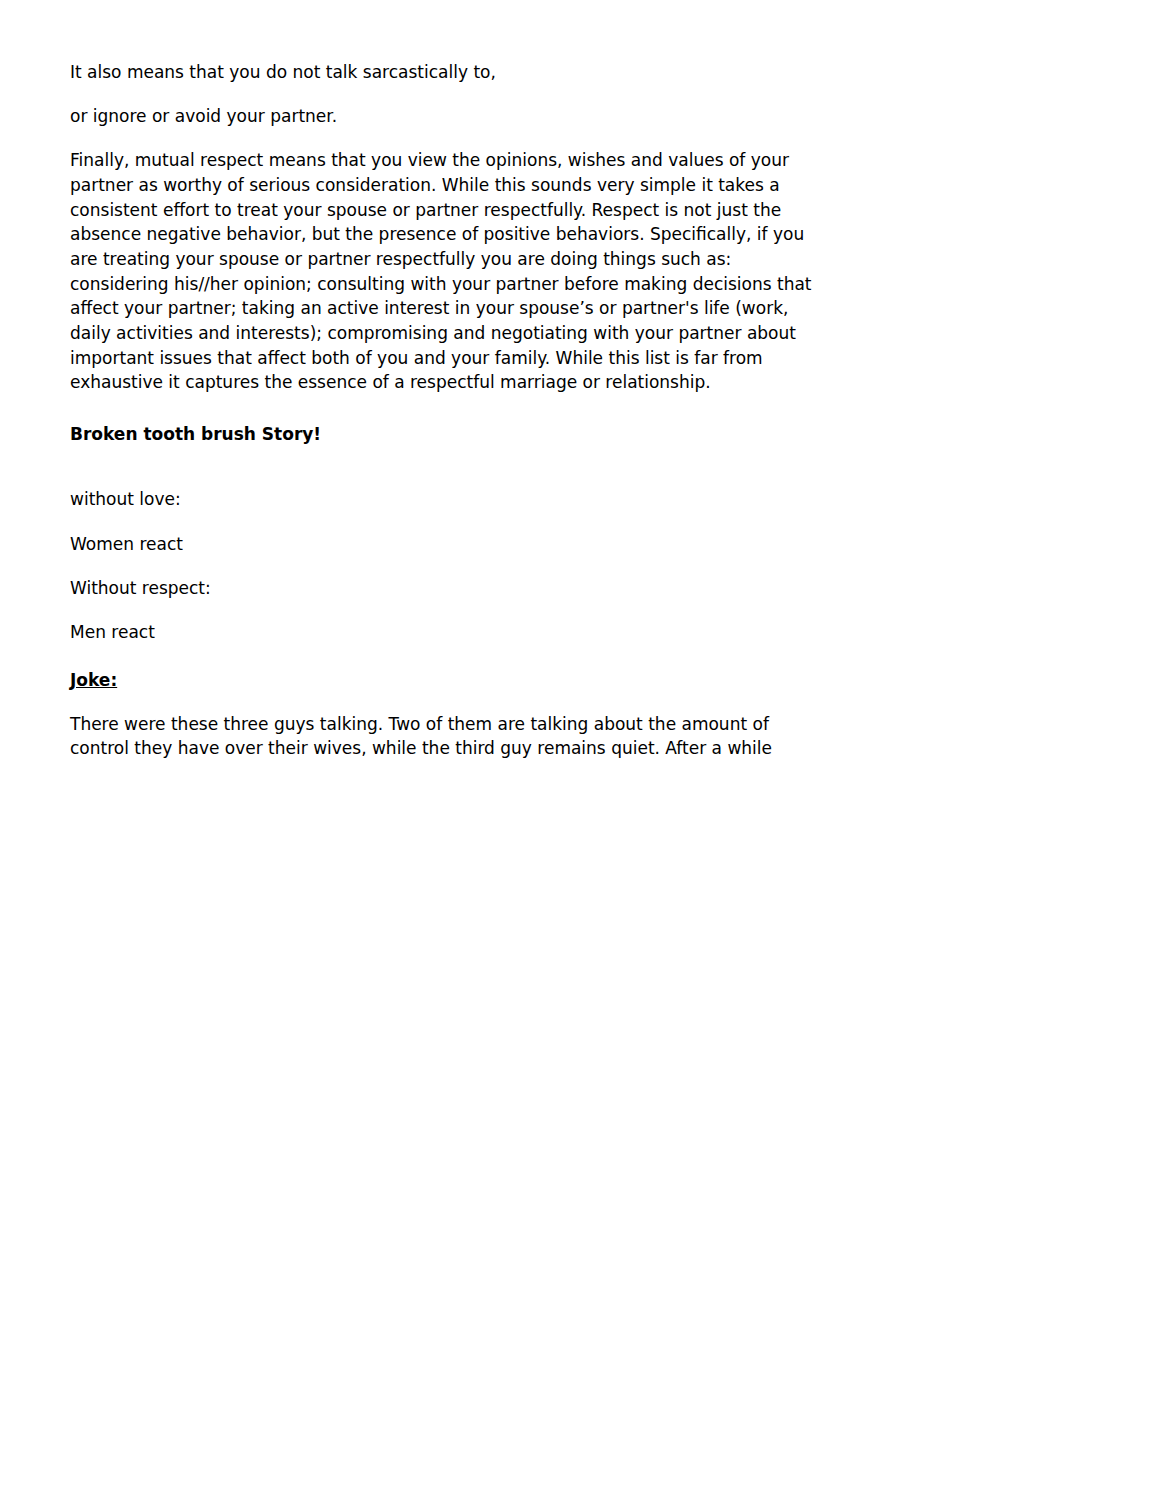It also means that you do not talk sarcastically to,
or ignore or avoid your partner.
Finally, mutual respect means that you view the opinions, wishes and values of your partner as worthy of serious consideration. While this sounds very simple it takes a consistent effort to treat your spouse or partner respectfully. Respect is not just the absence negative behavior, but the presence of positive behaviors. Specifically, if you are treating your spouse or partner respectfully you are doing things such as: considering his//her opinion; consulting with your partner before making decisions that affect your partner; taking an active interest in your spouse’s or partner's life (work, daily activities and interests); compromising and negotiating with your partner about important issues that affect both of you and your family. While this list is far from exhaustive it captures the essence of a respectful marriage or relationship.
Broken tooth brush Story!
without love:
Women react
Without respect:
Men react
Joke:
There were these three guys talking. Two of them are talking about the amount of control they have over their wives, while the third guy remains quiet. After a while